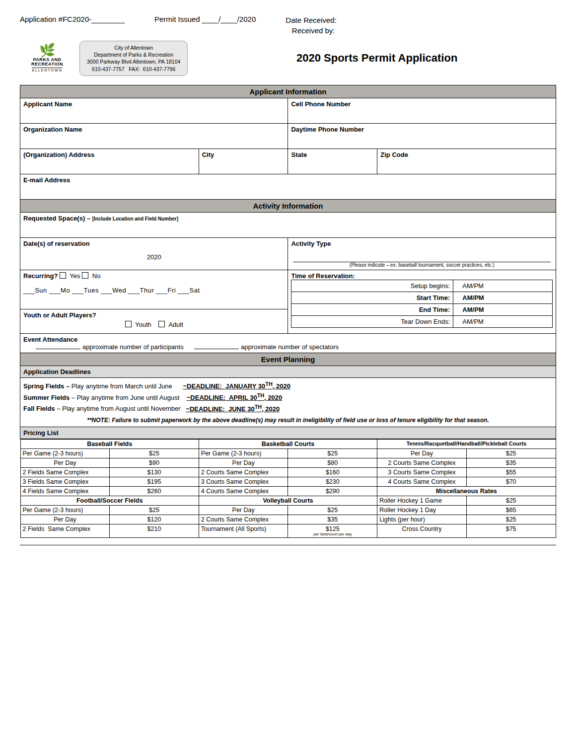Application #FC2020-________
Permit Issued ____/____/2020
Date Received:
Received by:
🌿
PARKS AND
RECREATION
ALLENTOWN
City of Allentown
Department of Parks & Recreation
3000 Parkway Blvd Allentown, PA 18104
610-437-7757 FAX: 610-437-7796
2020 Sports Permit Application
| Applicant Information |
| Applicant Name | Cell Phone Number |
| Organization Name | Daytime Phone Number |
| (Organization) Address | City | State | Zip Code |
| E-mail Address |
| Activity Information |
| Requested Space(s) – [Include Location and Field Number] |
| Date(s) of reservation 2020 | Activity Type (Please indicate – ex. baseball tournament, soccer practices, etc.) |
| Recurring? Yes No ___Sun ___Mo ___Tues ___Wed ___Thur ___Fri ___Sat | Time of Reservation: / Setup begins: / AM/PM / / Start Time: / AM/PM / / End Time: / AM/PM / / Tear Down Ends: / AM/PM / |
| Youth or Adult Players? Youth Adult |
| Event Attendance approximate number of participants approximate number of spectators |
| Event Planning |
| Application Deadlines |
| Spring Fields – Play anytime from March until June ~DEADLINE: JANUARY 30 TH , 2020 Summer Fields – Play anytime from June until August ~DEADLINE: APRIL 30 TH , 2020 Fall Fields – Play anytime from August until November ~DEADLINE: JUNE 30 TH , 2020 **NOTE: Failure to submit paperwork by the above deadline(s) may result in ineligibility of field use or loss of tenure eligibility for that season. |
| Pricing List |
| / Baseball Fields / Basketball Courts / Tennis/Racquetball/Handball/Pickleball Courts / / --- / --- / --- / / Per Game (2-3 hours) / $25 / Per Game (2-3 hours) / $25 / Per Day / $25 / / Per Day / $90 / Per Day / $80 / 2 Courts Same Complex / $35 / / 2 Fields Same Complex / $130 / 2 Courts Same Complex / $160 / 3 Courts Same Complex / $55 / / 3 Fields Same Complex / $195 / 3 Courts Same Complex / $230 / 4 Courts Same Complex / $70 / / 4 Fields Same Complex / $260 / 4 Courts Same Complex / $290 / Miscellaneous Rates / / Football/Soccer Fields / Volleyball Courts / Roller Hockey 1 Game / $25 / / Per Game (2-3 hours) / $25 / Per Day / $25 / Roller Hockey 1 Day / $65 / / Per Day / $120 / 2 Courts Same Complex / $35 / Lights (per hour) / $25 / / 2 Fields Same Complex / $210 / Tournament (All Sports) / $125 per field/court per day / Cross Country / $75 / |